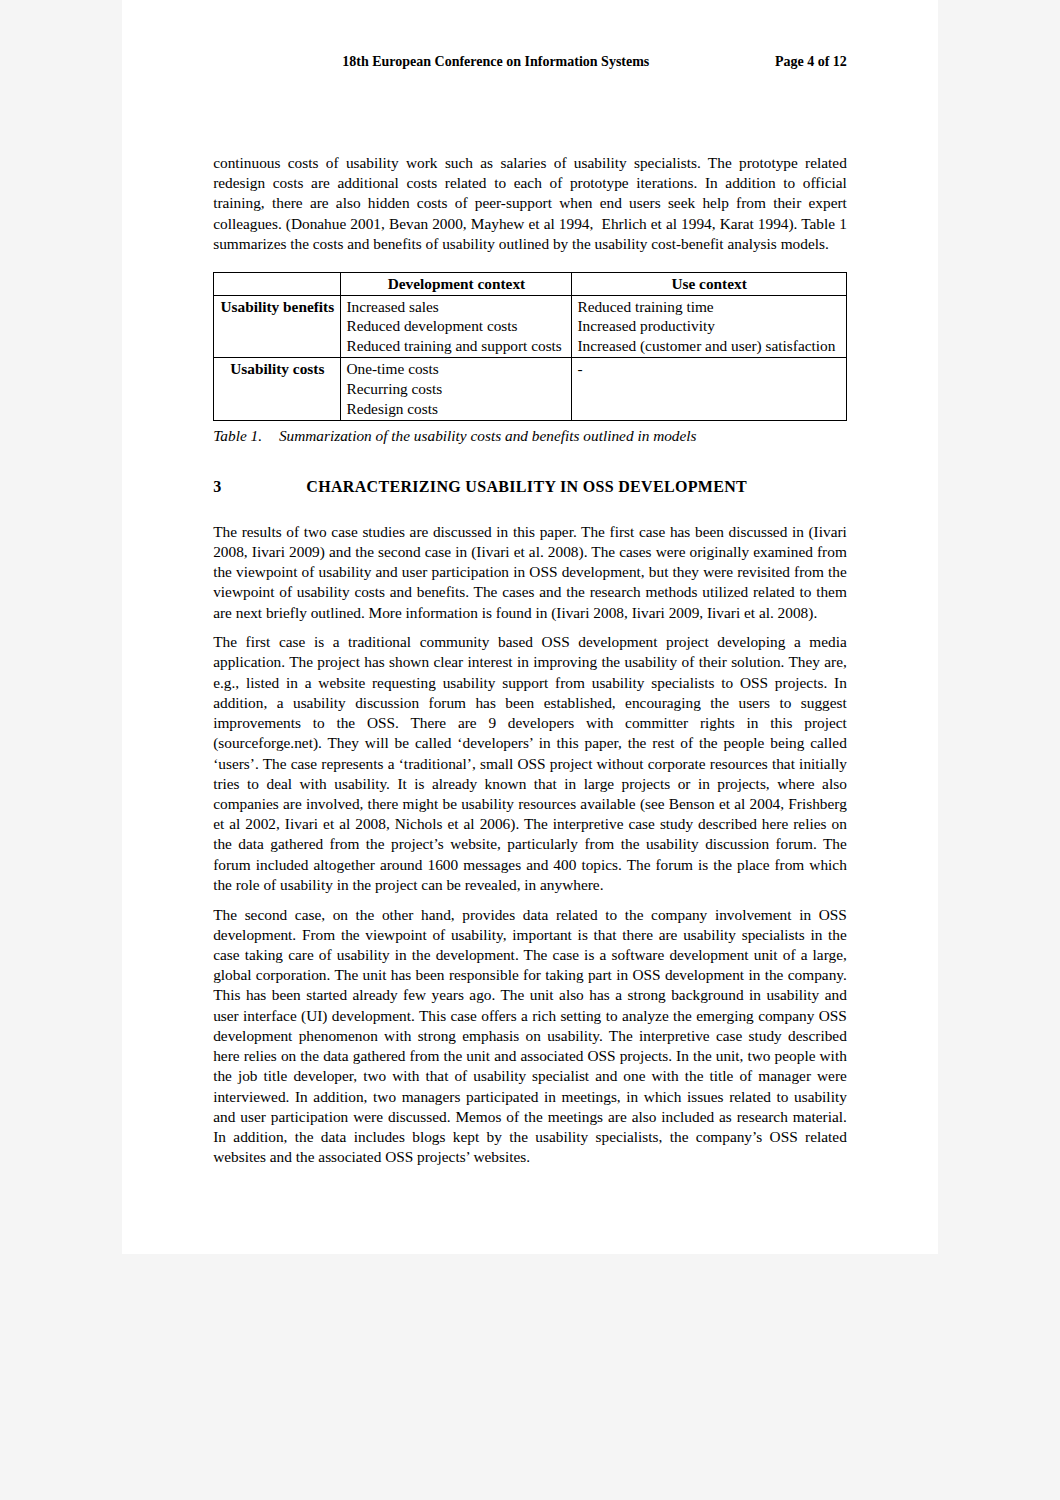18th European Conference on Information Systems Page 4 of 12
continuous costs of usability work such as salaries of usability specialists. The prototype related redesign costs are additional costs related to each of prototype iterations. In addition to official training, there are also hidden costs of peer-support when end users seek help from their expert colleagues. (Donahue 2001, Bevan 2000, Mayhew et al 1994, Ehrlich et al 1994, Karat 1994). Table 1 summarizes the costs and benefits of usability outlined by the usability cost-benefit analysis models.
| | Development context | Use context |
| --- | --- | --- |
| Usability benefits | Increased sales Reduced development costs Reduced training and support costs | Reduced training time Increased productivity Increased (customer and user) satisfaction |
| Usability costs | One-time costs Recurring costs Redesign costs | - |
Table 1. Summarization of the usability costs and benefits outlined in models
3 CHARACTERIZING USABILITY IN OSS DEVELOPMENT
The results of two case studies are discussed in this paper. The first case has been discussed in (Iivari 2008, Iivari 2009) and the second case in (Iivari et al. 2008). The cases were originally examined from the viewpoint of usability and user participation in OSS development, but they were revisited from the viewpoint of usability costs and benefits. The cases and the research methods utilized related to them are next briefly outlined. More information is found in (Iivari 2008, Iivari 2009, Iivari et al. 2008).
The first case is a traditional community based OSS development project developing a media application. The project has shown clear interest in improving the usability of their solution. They are, e.g., listed in a website requesting usability support from usability specialists to OSS projects. In addition, a usability discussion forum has been established, encouraging the users to suggest improvements to the OSS. There are 9 developers with committer rights in this project (sourceforge.net). They will be called ‘developers’ in this paper, the rest of the people being called ‘users’. The case represents a ‘traditional’, small OSS project without corporate resources that initially tries to deal with usability. It is already known that in large projects or in projects, where also companies are involved, there might be usability resources available (see Benson et al 2004, Frishberg et al 2002, Iivari et al 2008, Nichols et al 2006). The interpretive case study described here relies on the data gathered from the project’s website, particularly from the usability discussion forum. The forum included altogether around 1600 messages and 400 topics. The forum is the place from which the role of usability in the project can be revealed, in anywhere.
The second case, on the other hand, provides data related to the company involvement in OSS development. From the viewpoint of usability, important is that there are usability specialists in the case taking care of usability in the development. The case is a software development unit of a large, global corporation. The unit has been responsible for taking part in OSS development in the company. This has been started already few years ago. The unit also has a strong background in usability and user interface (UI) development. This case offers a rich setting to analyze the emerging company OSS development phenomenon with strong emphasis on usability. The interpretive case study described here relies on the data gathered from the unit and associated OSS projects. In the unit, two people with the job title developer, two with that of usability specialist and one with the title of manager were interviewed. In addition, two managers participated in meetings, in which issues related to usability and user participation were discussed. Memos of the meetings are also included as research material. In addition, the data includes blogs kept by the usability specialists, the company’s OSS related websites and the associated OSS projects’ websites.